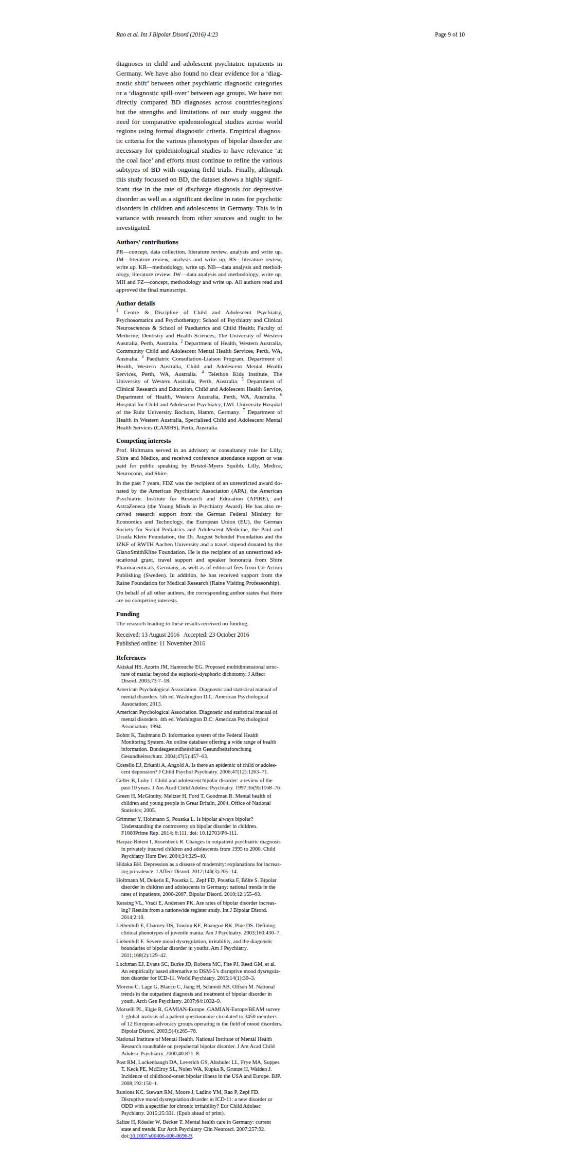Rao et al. Int J Bipolar Disord (2016) 4:23
Page 9 of 10
diagnoses in child and adolescent psychiatric inpatients in Germany. We have also found no clear evidence for a ‘diagnostic shift’ between other psychiatric diagnostic categories or a ‘diagnostic spill-over’ between age groups. We have not directly compared BD diagnoses across countries/regions but the strengths and limitations of our study suggest the need for comparative epidemiological studies across world regions using formal diagnostic criteria. Empirical diagnostic criteria for the various phenotypes of bipolar disorder are necessary for epidemiological studies to have relevance ‘at the coal face’ and efforts must continue to refine the various subtypes of BD with ongoing field trials. Finally, although this study focussed on BD, the dataset shows a highly significant rise in the rate of discharge diagnosis for depressive disorder as well as a significant decline in rates for psychotic disorders in children and adolescents in Germany. This is in variance with research from other sources and ought to be investigated.
Authors’ contributions
PR—concept, data collection, literature review, analysis and write up. JM—literature review, analysis and write up. RS—literature review, write up. KR—methodology, write up. NB—data analysis and methodology, literature review. JW—data analysis and methodology, write up. MH and FZ—concept, methodology and write up. All authors read and approved the final manuscript.
Author details
1 Centre & Discipline of Child and Adolescent Psychiatry, Psychosomatics and Psychotherapy; School of Psychiatry and Clinical Neurosciences & School of Paediatrics and Child Health; Faculty of Medicine, Dentistry and Health Sciences, The University of Western Australia, Perth, Australia. 2 Department of Health, Western Australia, Community Child and Adolescent Mental Health Services, Perth, WA, Australia. 3 Paediatric Consultation-Liaison Program, Department of Health, Western Australia, Child and Adolescent Mental Health Services, Perth, WA, Australia. 4 Telethon Kids Institute, The University of Western Australia, Perth, Australia. 5 Department of Clinical Research and Education, Child and Adolescent Health Service, Department of Health, Western Australia, Perth, WA, Australia. 6 Hospital for Child and Adolescent Psychiatry, LWL University Hospital of the Ruhr University Bochum, Hamm, Germany. 7 Department of Health in Western Australia, Specialised Child and Adolescent Mental Health Services (CAMHS), Perth, Australia.
Competing interests
Prof. Holtmann served in an advisory or consultancy role for Lilly, Shire and Medice, and received conference attendance support or was paid for public speaking by Bristol-Myers Squibb, Lilly, Medice, Neuroconn, and Shire.
In the past 7 years, FDZ was the recipient of an unrestricted award donated by the American Psychiatric Association (APA), the American Psychiatric Institute for Research and Education (APIRE), and AstraZeneca (the Young Minds in Psychiatry Award). He has also received research support from the German Federal Ministry for Economics and Technology, the European Union (EU), the German Society for Social Pediatrics and Adolescent Medicine, the Paul and Ursula Klein Foundation, the Dr. August Scheidel Foundation and the IZKF of RWTH Aachen University and a travel stipend donated by the GlaxoSmithKline Foundation. He is the recipient of an unrestricted educational grant, travel support and speaker honoraria from Shire Pharmaceuticals, Germany, as well as of editorial fees from Co-Action Publishing (Sweden). In addition, he has received support from the Raine Foundation for Medical Research (Raine Visiting Professorship).
On behalf of all other authors, the corresponding author states that there are no competing interests.
Funding
The research leading to these results received no funding.
Received: 13 August 2016 Accepted: 23 October 2016 Published online: 11 November 2016
References
Akiskal HS, Azorin JM, Hantouche EG. Proposed multidimensional structure of mania: beyond the euphoric-dysphoric dichotomy. J Affect Disord. 2003;73:7–18.
American Psychological Association. Diagnostic and statistical manual of mental disorders. 5th ed. Washington D.C: American Psychological Association; 2013.
American Psychological Association. Diagnostic and statistical manual of mental disorders. 4th ed. Washington D.C: American Psychological Association; 1994.
Bohm K, Taubmann D. Information system of the Federal Health Monitoring System. An online database offering a wide range of health information. Bundesgesundheitsblatt Gesundheitsforschung Gesundheitsschutz. 2004;47(5):457–63.
Costello EJ, Erkanli A, Angold A. Is there an epidemic of child or adolescent depression? J Child Psychol Psychiatry. 2006;47(12):1263–71.
Geller B, Luby J. Child and adolescent bipolar disorder: a review of the past 10 years. J Am Acad Child Adolesc Psychiatry. 1997;36(9):1168–76.
Green H, McGinnity, Meltzer H, Ford T, Goodman R. Mental health of children and young people in Great Britain, 2004. Office of National Statistics; 2005.
Grimmer Y, Hohmann S, Poustka L. Is bipolar always bipolar? Understanding the controversy on bipolar disorder in children. F1000Prime Rep. 2014; 6:111. doi: 10.12703/P6-111.
Harpaz-Rotem I, Rosenheck R. Changes in outpatient psychiatric diagnosis in privately insured children and adolescents from 1995 to 2000. Child Psychiatry Hum Dev. 2004;34:329–40.
Hidaka BH. Depression as a disease of modernity: explanations for increasing prevalence. J Affect Disord. 2012;140(3):205–14.
Holtmann M, Duketis E, Poustka L, Zepf FD, Poustka F, Bölte S. Bipolar disorder in children and adolescents in Germany: national trends in the rates of inpatients, 2000-2007. Bipolar Disord. 2010;12:155–63.
Kessing VL, Vradi E, Andersen PK. Are rates of bipolar disorder increasing? Results from a nationwide register study. Int J Bipolar Disord. 2014;2:10.
Leibenluft E, Charney DS, Towbin KE, Bhangoo RK, Pine DS. Defining clinical phenotypes of juvenile mania. Am J Psychiatry. 2003;160:430–7.
Liebenluft E. Severe mood dysregulation, irritability, and the diagnostic boundaries of bipolar disorder in youths. Am J Psychiatry. 2011;168(2):129–42.
Lochman EJ, Evans SC, Burke JD, Roberts MC, Fite PJ, Reed GM, et al. An empirically based alternative to DSM-5’s disruptive mood dysregulation disorder for ICD-11. World Psychiatry. 2015;14(1):30–3.
Moreno C, Lage G, Blanco C, Jiang H, Schmidt AB, Olfson M. National trends in the outpatient diagnosis and treatment of bipolar disorder in youth. Arch Gen Psychiatry. 2007;64:1032–9.
Morselli PL, Elgie R, GAMIAN-Europe. GAMIAN-Europe/BEAM survey I–global analysis of a patient questionnaire circulated to 3450 members of 12 European advocacy groups operating in the field of mood disorders. Bipolar Disord. 2003;5(4):265–78.
National Institute of Mental Health. National Institute of Mental Health Research roundtable on prepubertal bipolar disorder. J Am Acad Child Adolesc Psychiatry. 2000;40:871–8.
Post RM, Luckenbaugh DA, Leverich GS, Altshuler LL, Frye MA, Suppes T, Keck PE, McElroy SL, Nolen WA, Kupka R, Grunze H, Walden J. Incidence of childhood-onset bipolar illness in the USA and Europe. BJP. 2008;192:150–1.
Runions KC, Stewart RM, Moore J, Ladino YM, Rao P, Zepf FD. Disruptive mood dysregulation disorder in ICD-11: a new disorder or ODD with a specifier for chronic irritability? Eur Child Adolesc Psychiatry. 2015;25:331. (Epub ahead of print).
Salize H, Rössler W, Becker T. Mental health care in Germany: current state and trends. Eur Arch Psychiatry Clin Neurosci. 2007;257:92. doi:10.1007/s00406-006-0696-9.